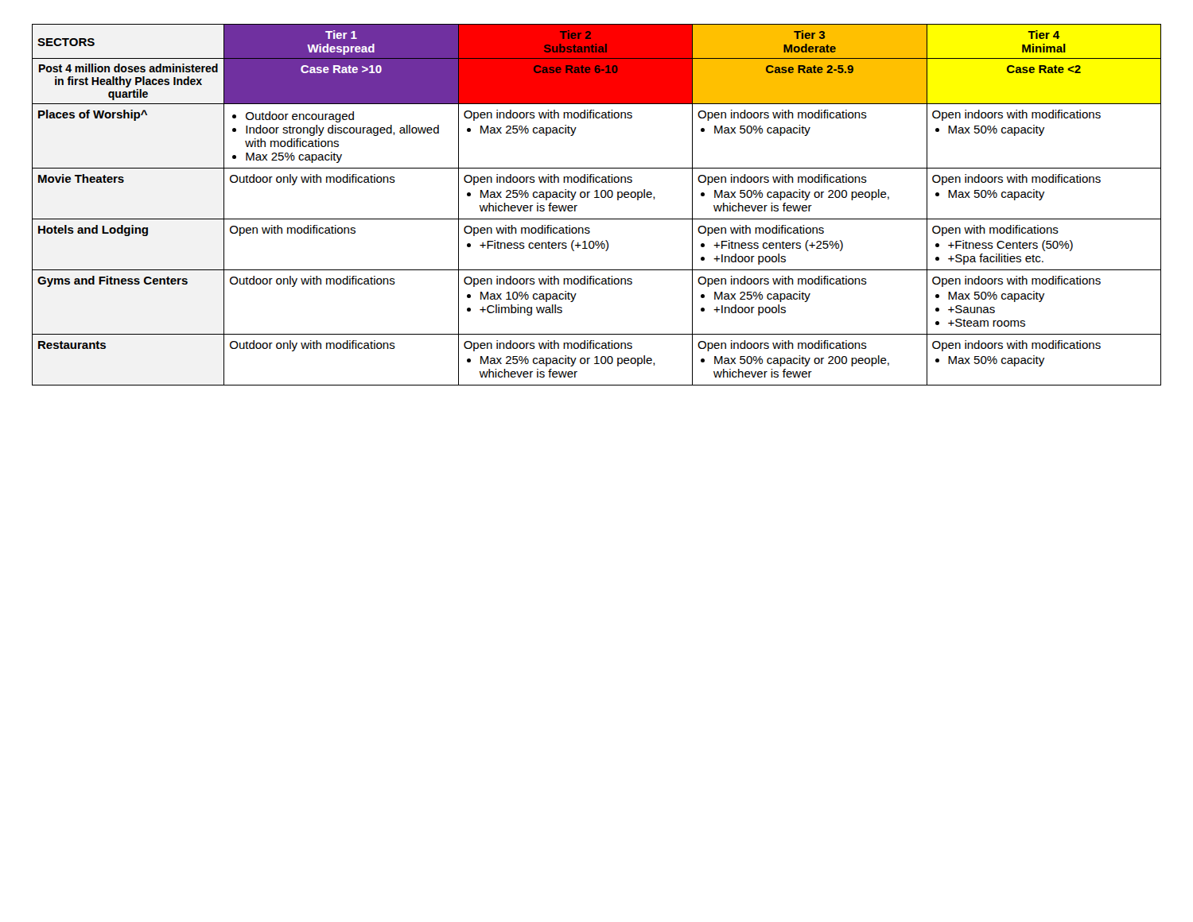| SECTORS | Tier 1 Widespread | Tier 2 Substantial | Tier 3 Moderate | Tier 4 Minimal |
| --- | --- | --- | --- | --- |
| Post 4 million doses administered in first Healthy Places Index quartile | Case Rate >10 | Case Rate 6-10 | Case Rate 2-5.9 | Case Rate <2 |
| Places of Worship^ | Outdoor encouraged Indoor strongly discouraged, allowed with modifications Max 25% capacity | Open indoors with modifications Max 25% capacity | Open indoors with modifications Max 50% capacity | Open indoors with modifications Max 50% capacity |
| Movie Theaters | Outdoor only with modifications | Open indoors with modifications Max 25% capacity or 100 people, whichever is fewer | Open indoors with modifications Max 50% capacity or 200 people, whichever is fewer | Open indoors with modifications Max 50% capacity |
| Hotels and Lodging | Open with modifications | Open with modifications +Fitness centers (+10%) | Open with modifications +Fitness centers (+25%) +Indoor pools | Open with modifications +Fitness Centers (50%) +Spa facilities etc. |
| Gyms and Fitness Centers | Outdoor only with modifications | Open indoors with modifications Max 10% capacity +Climbing walls | Open indoors with modifications Max 25% capacity +Indoor pools | Open indoors with modifications Max 50% capacity +Saunas +Steam rooms |
| Restaurants | Outdoor only with modifications | Open indoors with modifications Max 25% capacity or 100 people, whichever is fewer | Open indoors with modifications Max 50% capacity or 200 people, whichever is fewer | Open indoors with modifications Max 50% capacity |